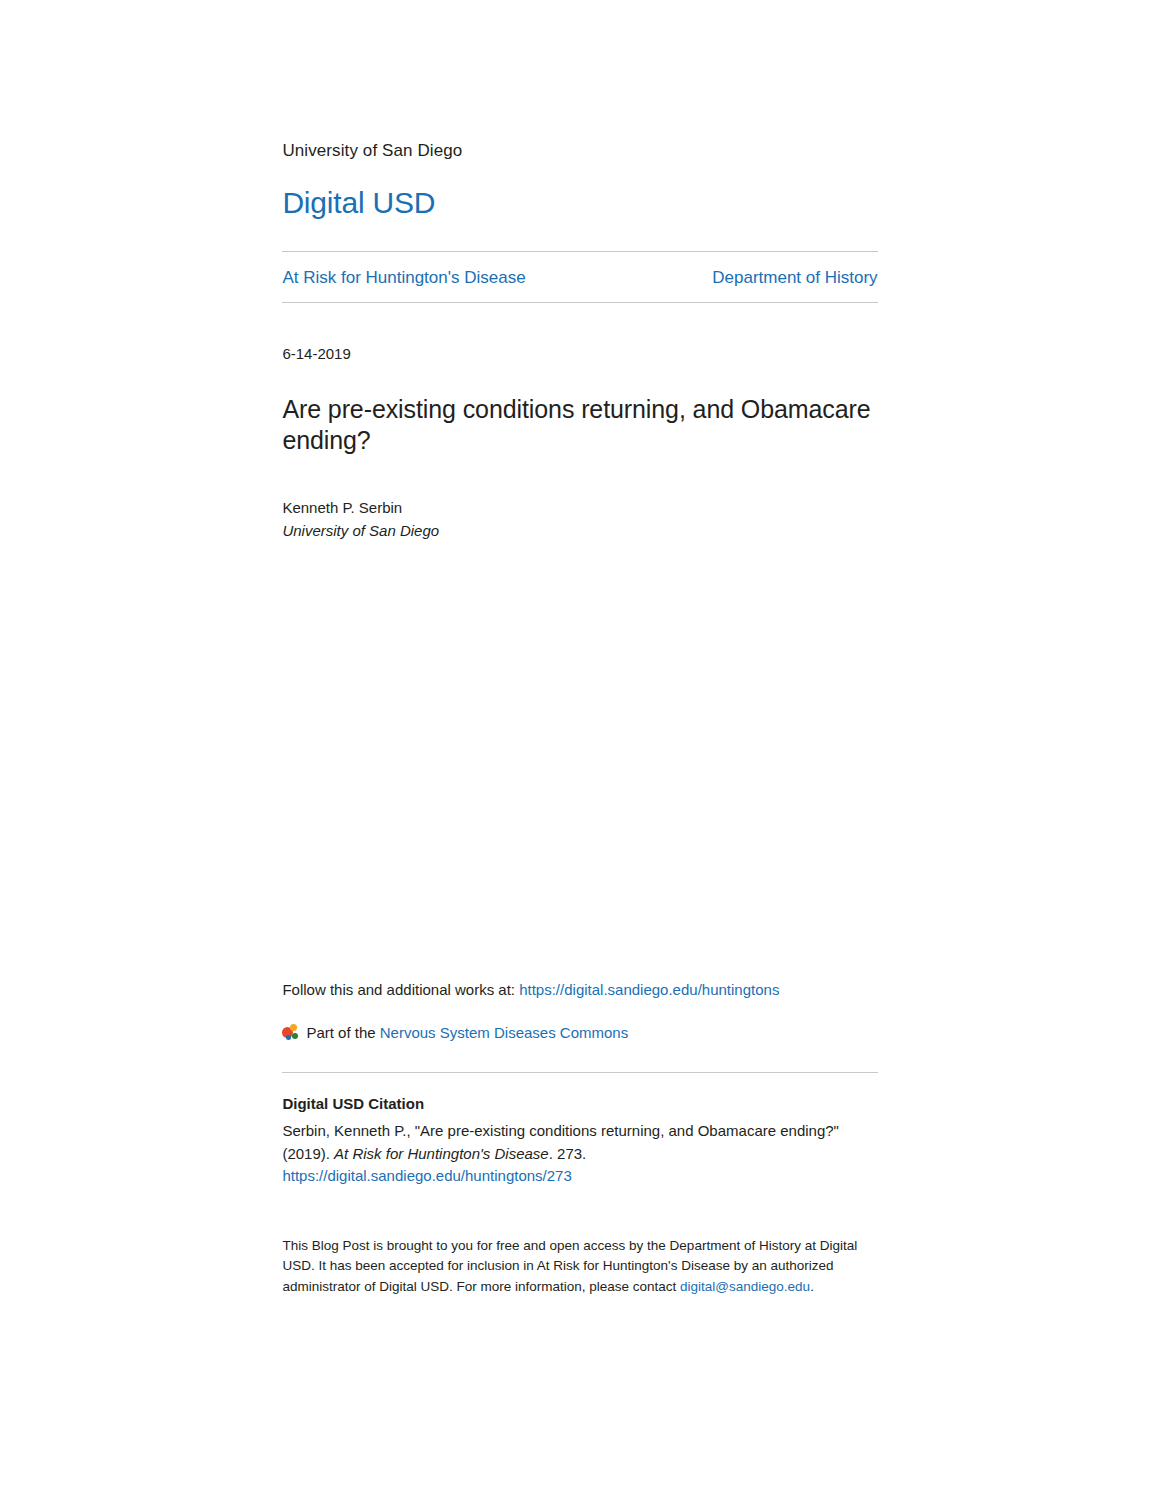University of San Diego
Digital USD
At Risk for Huntington's Disease Department of History
6-14-2019
Are pre-existing conditions returning, and Obamacare ending?
Kenneth P. Serbin
University of San Diego
Follow this and additional works at: https://digital.sandiego.edu/huntingtons
Part of the Nervous System Diseases Commons
Digital USD Citation
Serbin, Kenneth P., "Are pre-existing conditions returning, and Obamacare ending?" (2019). At Risk for Huntington's Disease. 273.
https://digital.sandiego.edu/huntingtons/273
This Blog Post is brought to you for free and open access by the Department of History at Digital USD. It has been accepted for inclusion in At Risk for Huntington's Disease by an authorized administrator of Digital USD. For more information, please contact digital@sandiego.edu.